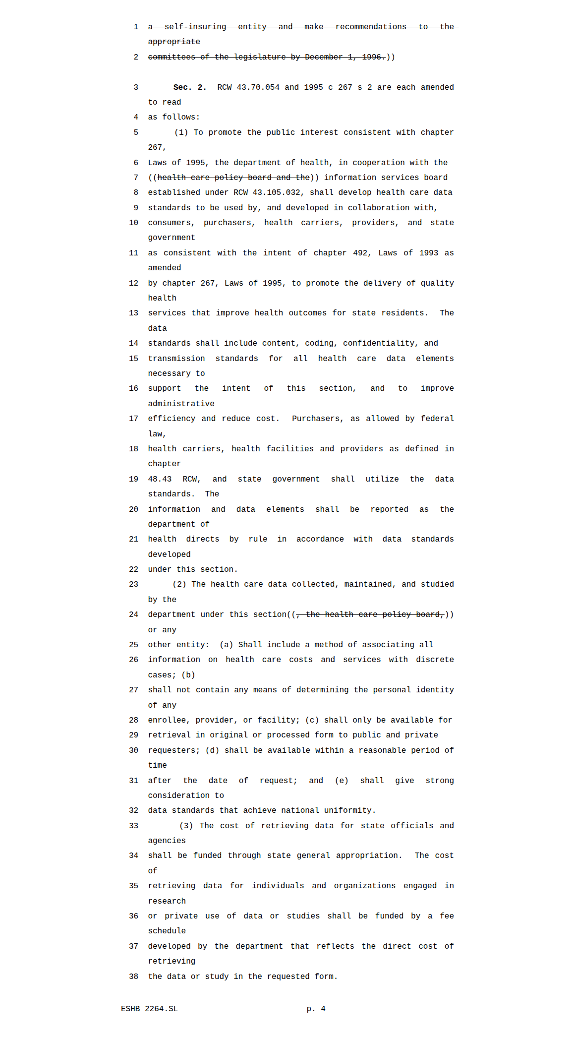1 a self-insuring entity and make recommendations to the appropriate
2 committees of the legislature by December 1, 1996.))
3 Sec. 2. RCW 43.70.054 and 1995 c 267 s 2 are each amended to read
4 as follows:
5 (1) To promote the public interest consistent with chapter 267,
6 Laws of 1995, the department of health, in cooperation with the
7((health care policy board and the)) information services board
8 established under RCW 43.105.032, shall develop health care data
9 standards to be used by, and developed in collaboration with,
10 consumers, purchasers, health carriers, providers, and state government
11 as consistent with the intent of chapter 492, Laws of 1993 as amended
12 by chapter 267, Laws of 1995, to promote the delivery of quality health
13 services that improve health outcomes for state residents. The data
14 standards shall include content, coding, confidentiality, and
15 transmission standards for all health care data elements necessary to
16 support the intent of this section, and to improve administrative
17 efficiency and reduce cost. Purchasers, as allowed by federal law,
18 health carriers, health facilities and providers as defined in chapter
1948.43 RCW, and state government shall utilize the data standards. The
20 information and data elements shall be reported as the department of
21 health directs by rule in accordance with data standards developed
22 under this section.
23 (2) The health care data collected, maintained, and studied by the
24 department under this section((, the health care policy board,)) or any
25 other entity: (a) Shall include a method of associating all
26 information on health care costs and services with discrete cases; (b)
27 shall not contain any means of determining the personal identity of any
28 enrollee, provider, or facility; (c) shall only be available for
29 retrieval in original or processed form to public and private
30 requesters; (d) shall be available within a reasonable period of time
31 after the date of request; and (e) shall give strong consideration to
32 data standards that achieve national uniformity.
33 (3) The cost of retrieving data for state officials and agencies
34 shall be funded through state general appropriation. The cost of
35 retrieving data for individuals and organizations engaged in research
36 or private use of data or studies shall be funded by a fee schedule
37 developed by the department that reflects the direct cost of retrieving
38 the data or study in the requested form.
ESHB 2264.SL p. 4